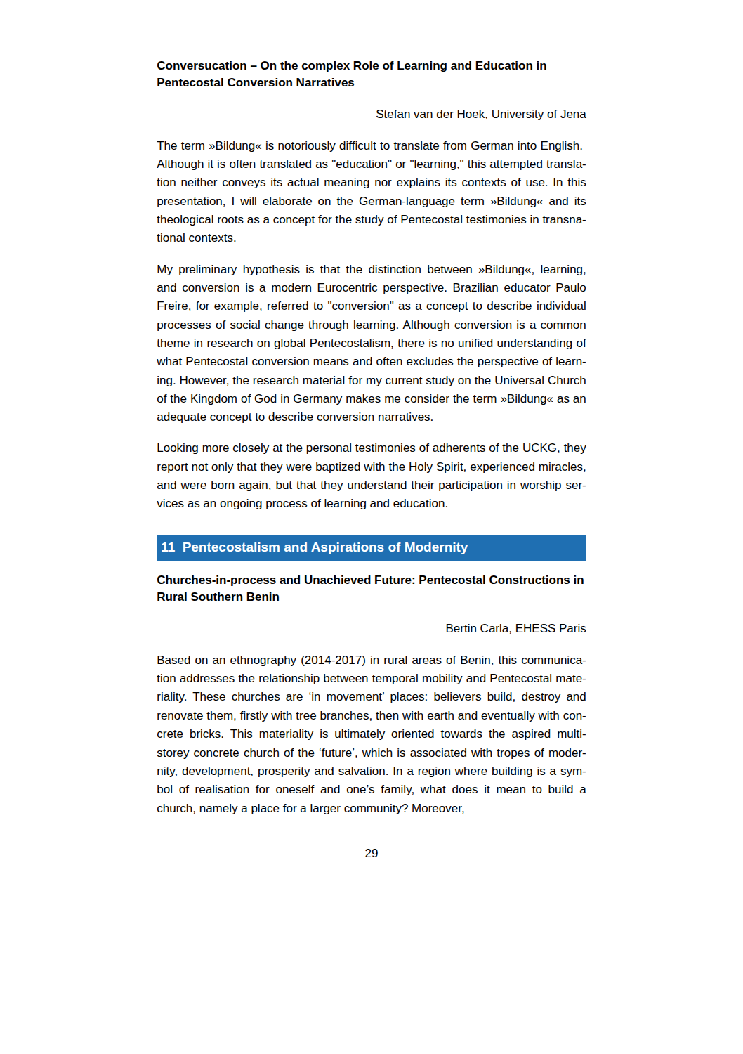Conversucation – On the complex Role of Learning and Education in Pentecostal Conversion Narratives
Stefan van der Hoek, University of Jena
The term »Bildung« is notoriously difficult to translate from German into English. Although it is often translated as "education" or "learning," this attempted translation neither conveys its actual meaning nor explains its contexts of use. In this presentation, I will elaborate on the German-language term »Bildung« and its theological roots as a concept for the study of Pentecostal testimonies in transnational contexts.
My preliminary hypothesis is that the distinction between »Bildung«, learning, and conversion is a modern Eurocentric perspective. Brazilian educator Paulo Freire, for example, referred to "conversion" as a concept to describe individual processes of social change through learning. Although conversion is a common theme in research on global Pentecostalism, there is no unified understanding of what Pentecostal conversion means and often excludes the perspective of learning. However, the research material for my current study on the Universal Church of the Kingdom of God in Germany makes me consider the term »Bildung« as an adequate concept to describe conversion narratives.
Looking more closely at the personal testimonies of adherents of the UCKG, they report not only that they were baptized with the Holy Spirit, experienced miracles, and were born again, but that they understand their participation in worship services as an ongoing process of learning and education.
11 Pentecostalism and Aspirations of Modernity
Churches-in-process and Unachieved Future: Pentecostal Constructions in Rural Southern Benin
Bertin Carla, EHESS Paris
Based on an ethnography (2014-2017) in rural areas of Benin, this communication addresses the relationship between temporal mobility and Pentecostal materiality. These churches are ‘in movement’ places: believers build, destroy and renovate them, firstly with tree branches, then with earth and eventually with concrete bricks. This materiality is ultimately oriented towards the aspired multi-storey concrete church of the ‘future’, which is associated with tropes of modernity, development, prosperity and salvation. In a region where building is a symbol of realisation for oneself and one’s family, what does it mean to build a church, namely a place for a larger community? Moreover,
29